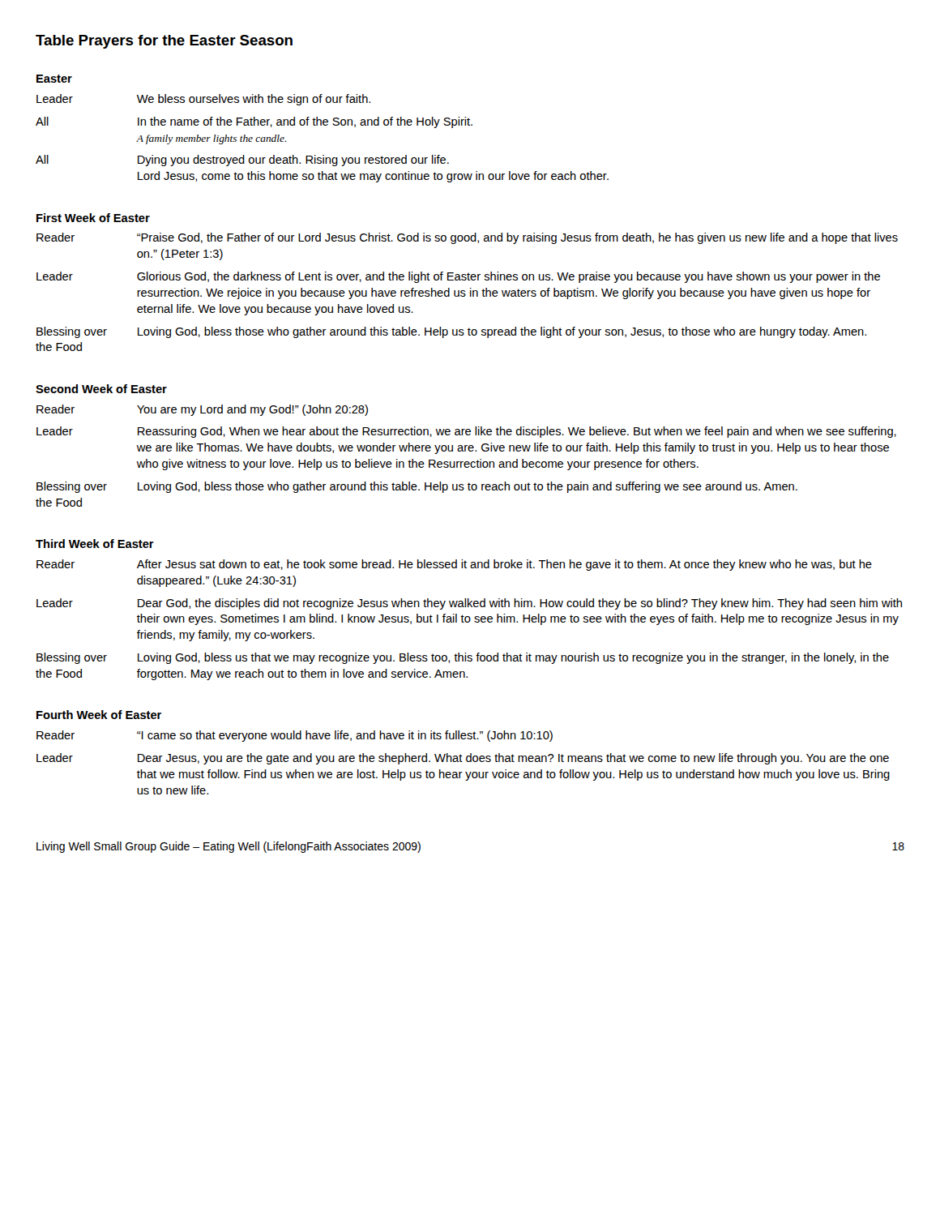Table Prayers for the Easter Season
Easter
| Leader | We bless ourselves with the sign of our faith. |
| All | In the name of the Father, and of the Son, and of the Holy Spirit. A family member lights the candle. |
| All | Dying you destroyed our death. Rising you restored our life. Lord Jesus, come to this home so that we may continue to grow in our love for each other. |
First Week of Easter
| Reader | “Praise God, the Father of our Lord Jesus Christ. God is so good, and by raising Jesus from death, he has given us new life and a hope that lives on.” (1Peter 1:3) |
| Leader | Glorious God, the darkness of Lent is over, and the light of Easter shines on us. We praise you because you have shown us your power in the resurrection. We rejoice in you because you have refreshed us in the waters of baptism. We glorify you because you have given us hope for eternal life. We love you because you have loved us. |
| Blessing over the Food | Loving God, bless those who gather around this table. Help us to spread the light of your son, Jesus, to those who are hungry today. Amen. |
Second Week of Easter
| Reader | You are my Lord and my God!” (John 20:28) |
| Leader | Reassuring God, When we hear about the Resurrection, we are like the disciples. We believe. But when we feel pain and when we see suffering, we are like Thomas. We have doubts, we wonder where you are. Give new life to our faith. Help this family to trust in you. Help us to hear those who give witness to your love. Help us to believe in the Resurrection and become your presence for others. |
| Blessing over the Food | Loving God, bless those who gather around this table. Help us to reach out to the pain and suffering we see around us. Amen. |
Third Week of Easter
| Reader | After Jesus sat down to eat, he took some bread. He blessed it and broke it. Then he gave it to them. At once they knew who he was, but he disappeared.” (Luke 24:30-31) |
| Leader | Dear God, the disciples did not recognize Jesus when they walked with him. How could they be so blind? They knew him. They had seen him with their own eyes. Sometimes I am blind. I know Jesus, but I fail to see him. Help me to see with the eyes of faith. Help me to recognize Jesus in my friends, my family, my co-workers. |
| Blessing over the Food | Loving God, bless us that we may recognize you. Bless too, this food that it may nourish us to recognize you in the stranger, in the lonely, in the forgotten. May we reach out to them in love and service. Amen. |
Fourth Week of Easter
| Reader | “I came so that everyone would have life, and have it in its fullest.” (John 10:10) |
| Leader | Dear Jesus, you are the gate and you are the shepherd. What does that mean? It means that we come to new life through you. You are the one that we must follow. Find us when we are lost. Help us to hear your voice and to follow you. Help us to understand how much you love us. Bring us to new life. |
Living Well Small Group Guide – Eating Well (LifelongFaith Associates 2009) 18